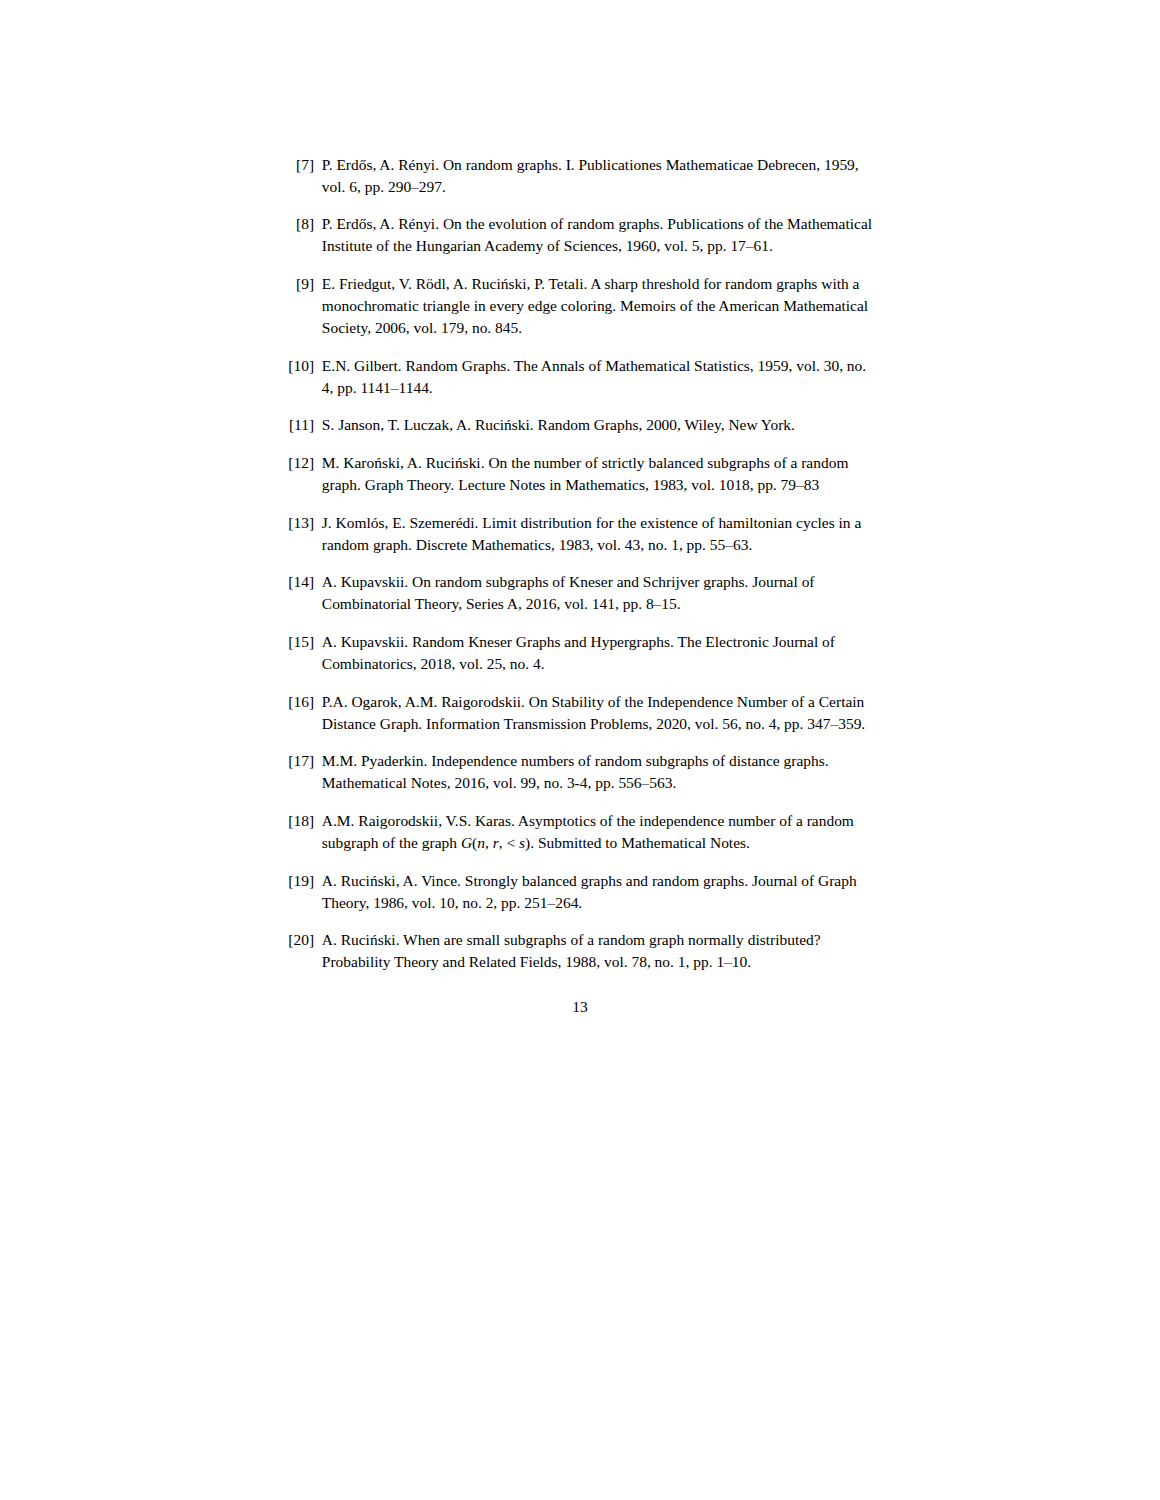[7] P. Erdős, A. Rényi. On random graphs. I. Publicationes Mathematicae Debrecen, 1959, vol. 6, pp. 290–297.
[8] P. Erdős, A. Rényi. On the evolution of random graphs. Publications of the Mathematical Institute of the Hungarian Academy of Sciences, 1960, vol. 5, pp. 17–61.
[9] E. Friedgut, V. Rödl, A. Ruciński, P. Tetali. A sharp threshold for random graphs with a monochromatic triangle in every edge coloring. Memoirs of the American Mathematical Society, 2006, vol. 179, no. 845.
[10] E.N. Gilbert. Random Graphs. The Annals of Mathematical Statistics, 1959, vol. 30, no. 4, pp. 1141–1144.
[11] S. Janson, T. Luczak, A. Ruciński. Random Graphs, 2000, Wiley, New York.
[12] M. Karoński, A. Ruciński. On the number of strictly balanced subgraphs of a random graph. Graph Theory. Lecture Notes in Mathematics, 1983, vol. 1018, pp. 79–83
[13] J. Komlós, E. Szemerédi. Limit distribution for the existence of hamiltonian cycles in a random graph. Discrete Mathematics, 1983, vol. 43, no. 1, pp. 55–63.
[14] A. Kupavskii. On random subgraphs of Kneser and Schrijver graphs. Journal of Combinatorial Theory, Series A, 2016, vol. 141, pp. 8–15.
[15] A. Kupavskii. Random Kneser Graphs and Hypergraphs. The Electronic Journal of Combinatorics, 2018, vol. 25, no. 4.
[16] P.A. Ogarok, A.M. Raigorodskii. On Stability of the Independence Number of a Certain Distance Graph. Information Transmission Problems, 2020, vol. 56, no. 4, pp. 347–359.
[17] M.M. Pyaderkin. Independence numbers of random subgraphs of distance graphs. Mathematical Notes, 2016, vol. 99, no. 3-4, pp. 556–563.
[18] A.M. Raigorodskii, V.S. Karas. Asymptotics of the independence number of a random subgraph of the graph G(n, r, < s). Submitted to Mathematical Notes.
[19] A. Ruciński, A. Vince. Strongly balanced graphs and random graphs. Journal of Graph Theory, 1986, vol. 10, no. 2, pp. 251–264.
[20] A. Ruciński. When are small subgraphs of a random graph normally distributed? Probability Theory and Related Fields, 1988, vol. 78, no. 1, pp. 1–10.
13